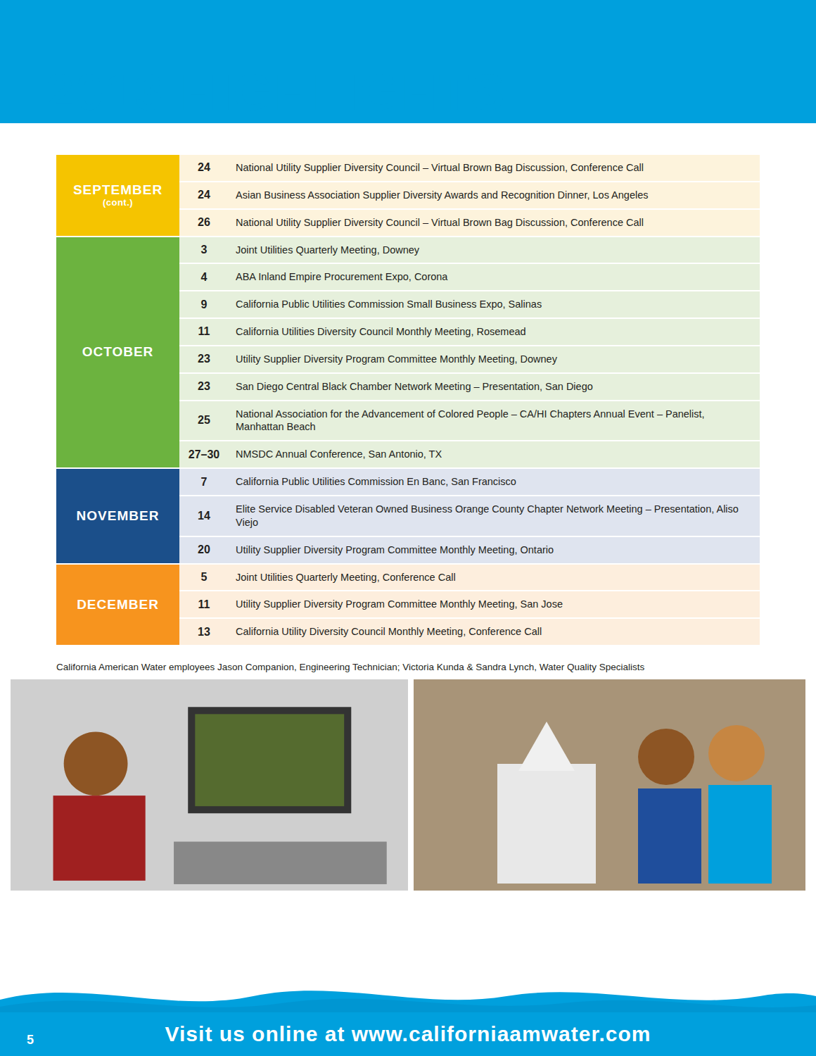2013 HIGHLIGHTS
| SEPTEMBER (cont.) | 24 | National Utility Supplier Diversity Council – Virtual Brown Bag Discussion, Conference Call |
| 24 | Asian Business Association Supplier Diversity Awards and Recognition Dinner, Los Angeles |
| 26 | National Utility Supplier Diversity Council – Virtual Brown Bag Discussion, Conference Call |
| OCTOBER | 3 | Joint Utilities Quarterly Meeting, Downey |
| 4 | ABA Inland Empire Procurement Expo, Corona |
| 9 | California Public Utilities Commission Small Business Expo, Salinas |
| 11 | California Utilities Diversity Council Monthly Meeting, Rosemead |
| 23 | Utility Supplier Diversity Program Committee Monthly Meeting, Downey |
| 23 | San Diego Central Black Chamber Network Meeting – Presentation, San Diego |
| 25 | National Association for the Advancement of Colored People – CA/HI Chapters Annual Event – Panelist, Manhattan Beach |
| 27–30 | NMSDC Annual Conference, San Antonio, TX |
| NOVEMBER | 7 | California Public Utilities Commission En Banc, San Francisco |
| 14 | Elite Service Disabled Veteran Owned Business Orange County Chapter Network Meeting – Presentation, Aliso Viejo |
| 20 | Utility Supplier Diversity Program Committee Monthly Meeting, Ontario |
| DECEMBER | 5 | Joint Utilities Quarterly Meeting, Conference Call |
| 11 | Utility Supplier Diversity Program Committee Monthly Meeting, San Jose |
| 13 | California Utility Diversity Council Monthly Meeting, Conference Call |
California American Water employees Jason Companion, Engineering Technician; Victoria Kunda & Sandra Lynch, Water Quality Specialists
Visit us online at www.californiaamwater.com
5